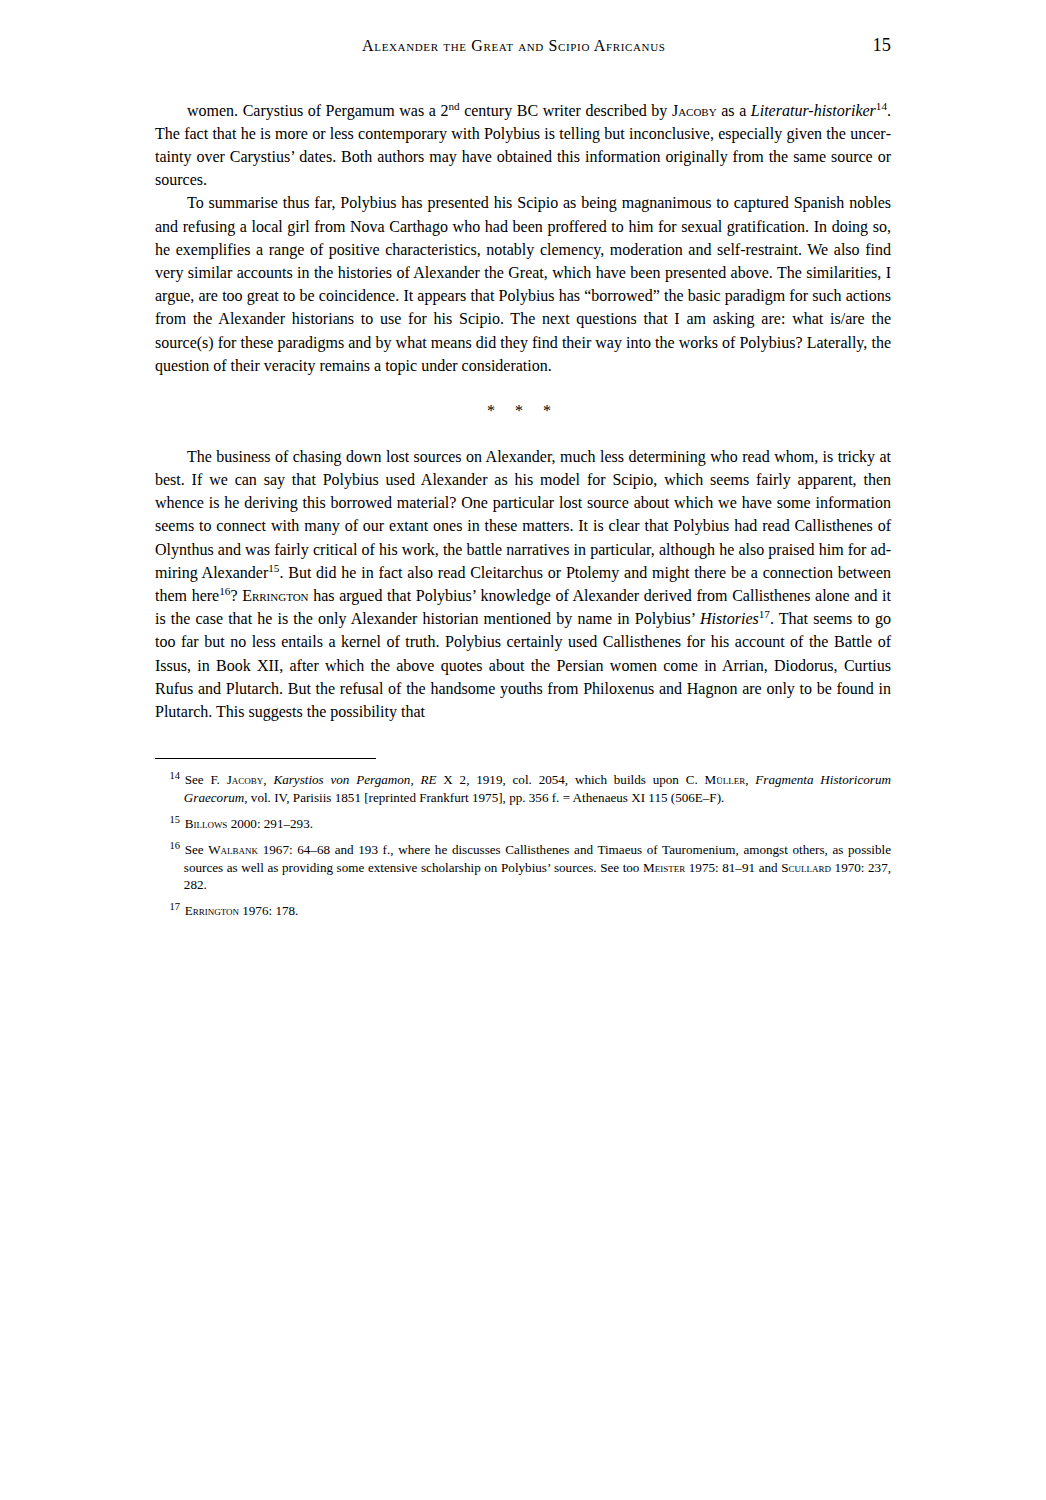Alexander the Great and Scipio Africanus 15
women. Carystius of Pergamum was a 2nd century BC writer described by Jacoby as a Literatur-historiker14. The fact that he is more or less contemporary with Polybius is telling but inconclusive, especially given the uncertainty over Carystius’ dates. Both authors may have obtained this information originally from the same source or sources.
To summarise thus far, Polybius has presented his Scipio as being magnanimous to captured Spanish nobles and refusing a local girl from Nova Carthago who had been proffered to him for sexual gratification. In doing so, he exemplifies a range of positive characteristics, notably clemency, moderation and self-restraint. We also find very similar accounts in the histories of Alexander the Great, which have been presented above. The similarities, I argue, are too great to be coincidence. It appears that Polybius has “borrowed” the basic paradigm for such actions from the Alexander historians to use for his Scipio. The next questions that I am asking are: what is/are the source(s) for these paradigms and by what means did they find their way into the works of Polybius? Laterally, the question of their veracity remains a topic under consideration.
* * *
The business of chasing down lost sources on Alexander, much less determining who read whom, is tricky at best. If we can say that Polybius used Alexander as his model for Scipio, which seems fairly apparent, then whence is he deriving this borrowed material? One particular lost source about which we have some information seems to connect with many of our extant ones in these matters. It is clear that Polybius had read Callisthenes of Olynthus and was fairly critical of his work, the battle narratives in particular, although he also praised him for admiring Alexander15. But did he in fact also read Cleitarchus or Ptolemy and might there be a connection between them here16? Errington has argued that Polybius’ knowledge of Alexander derived from Callisthenes alone and it is the case that he is the only Alexander historian mentioned by name in Polybius’ Histories17. That seems to go too far but no less entails a kernel of truth. Polybius certainly used Callisthenes for his account of the Battle of Issus, in Book XII, after which the above quotes about the Persian women come in Arrian, Diodorus, Curtius Rufus and Plutarch. But the refusal of the handsome youths from Philoxenus and Hagnon are only to be found in Plutarch. This suggests the possibility that
14 See F. Jacoby, Karystios von Pergamon, RE X 2, 1919, col. 2054, which builds upon C. Müller, Fragmenta Historicorum Graecorum, vol. IV, Parisiis 1851 [reprinted Frankfurt 1975], pp. 356 f. = Athenaeus XI 115 (506E–F).
15 Billows 2000: 291–293.
16 See Walbank 1967: 64–68 and 193 f., where he discusses Callisthenes and Timaeus of Tauromenium, amongst others, as possible sources as well as providing some extensive scholarship on Polybius’ sources. See too Meister 1975: 81–91 and Scullard 1970: 237, 282.
17 Errington 1976: 178.